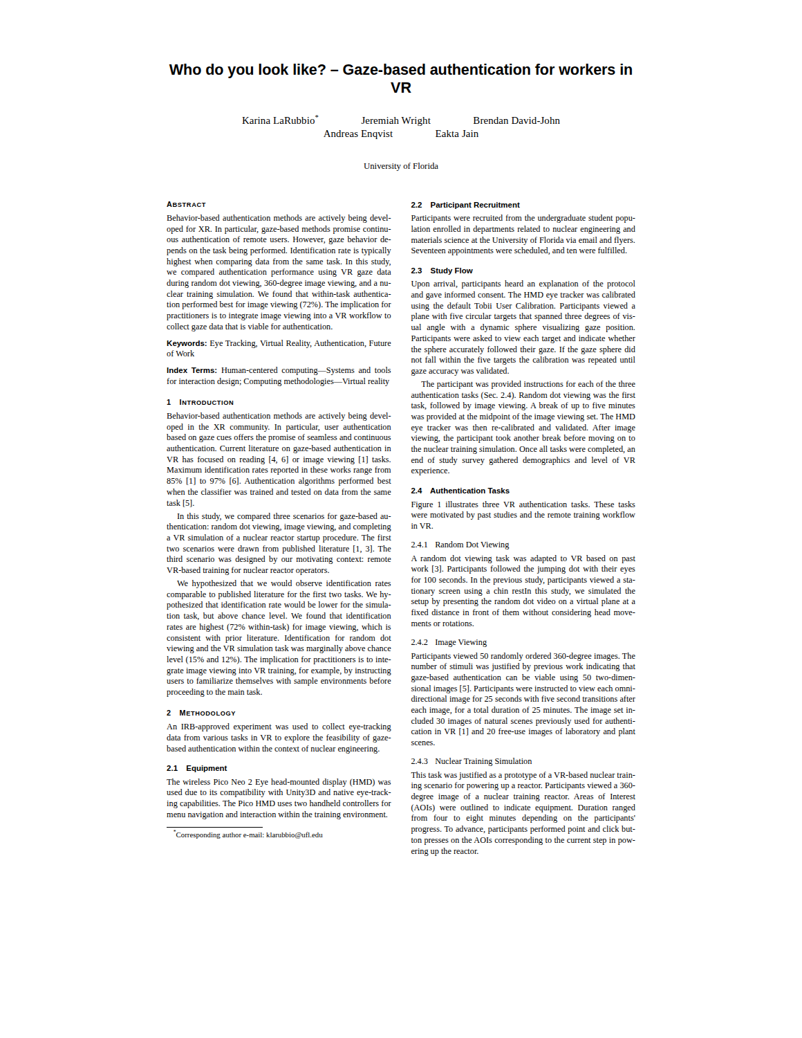Who do you look like? – Gaze-based authentication for workers in VR
Karina LaRubbio* Jeremiah Wright Brendan David-John Andreas Enqvist Eakta Jain
University of Florida
ABSTRACT
Behavior-based authentication methods are actively being developed for XR. In particular, gaze-based methods promise continuous authentication of remote users. However, gaze behavior depends on the task being performed. Identification rate is typically highest when comparing data from the same task. In this study, we compared authentication performance using VR gaze data during random dot viewing, 360-degree image viewing, and a nuclear training simulation. We found that within-task authentication performed best for image viewing (72%). The implication for practitioners is to integrate image viewing into a VR workflow to collect gaze data that is viable for authentication.
Keywords: Eye Tracking, Virtual Reality, Authentication, Future of Work
Index Terms: Human-centered computing—Systems and tools for interaction design; Computing methodologies—Virtual reality
1 INTRODUCTION
Behavior-based authentication methods are actively being developed in the XR community. In particular, user authentication based on gaze cues offers the promise of seamless and continuous authentication. Current literature on gaze-based authentication in VR has focused on reading [4, 6] or image viewing [1] tasks. Maximum identification rates reported in these works range from 85% [1] to 97% [6]. Authentication algorithms performed best when the classifier was trained and tested on data from the same task [5].
In this study, we compared three scenarios for gaze-based authentication: random dot viewing, image viewing, and completing a VR simulation of a nuclear reactor startup procedure. The first two scenarios were drawn from published literature [1, 3]. The third scenario was designed by our motivating context: remote VR-based training for nuclear reactor operators.
We hypothesized that we would observe identification rates comparable to published literature for the first two tasks. We hypothesized that identification rate would be lower for the simulation task, but above chance level. We found that identification rates are highest (72% within-task) for image viewing, which is consistent with prior literature. Identification for random dot viewing and the VR simulation task was marginally above chance level (15% and 12%). The implication for practitioners is to integrate image viewing into VR training, for example, by instructing users to familiarize themselves with sample environments before proceeding to the main task.
2 METHODOLOGY
An IRB-approved experiment was used to collect eye-tracking data from various tasks in VR to explore the feasibility of gaze-based authentication within the context of nuclear engineering.
2.1 Equipment
The wireless Pico Neo 2 Eye head-mounted display (HMD) was used due to its compatibility with Unity3D and native eye-tracking capabilities. The Pico HMD uses two handheld controllers for menu navigation and interaction within the training environment.
*Corresponding author e-mail: klarubbio@ufl.edu
2.2 Participant Recruitment
Participants were recruited from the undergraduate student population enrolled in departments related to nuclear engineering and materials science at the University of Florida via email and flyers. Seventeen appointments were scheduled, and ten were fulfilled.
2.3 Study Flow
Upon arrival, participants heard an explanation of the protocol and gave informed consent. The HMD eye tracker was calibrated using the default Tobii User Calibration. Participants viewed a plane with five circular targets that spanned three degrees of visual angle with a dynamic sphere visualizing gaze position. Participants were asked to view each target and indicate whether the sphere accurately followed their gaze. If the gaze sphere did not fall within the five targets the calibration was repeated until gaze accuracy was validated.
The participant was provided instructions for each of the three authentication tasks (Sec. 2.4). Random dot viewing was the first task, followed by image viewing. A break of up to five minutes was provided at the midpoint of the image viewing set. The HMD eye tracker was then re-calibrated and validated. After image viewing, the participant took another break before moving on to the nuclear training simulation. Once all tasks were completed, an end of study survey gathered demographics and level of VR experience.
2.4 Authentication Tasks
Figure 1 illustrates three VR authentication tasks. These tasks were motivated by past studies and the remote training workflow in VR.
2.4.1 Random Dot Viewing
A random dot viewing task was adapted to VR based on past work [3]. Participants followed the jumping dot with their eyes for 100 seconds. In the previous study, participants viewed a stationary screen using a chin restIn this study, we simulated the setup by presenting the random dot video on a virtual plane at a fixed distance in front of them without considering head movements or rotations.
2.4.2 Image Viewing
Participants viewed 50 randomly ordered 360-degree images. The number of stimuli was justified by previous work indicating that gaze-based authentication can be viable using 50 two-dimensional images [5]. Participants were instructed to view each omnidirectional image for 25 seconds with five second transitions after each image, for a total duration of 25 minutes. The image set included 30 images of natural scenes previously used for authentication in VR [1] and 20 free-use images of laboratory and plant scenes.
2.4.3 Nuclear Training Simulation
This task was justified as a prototype of a VR-based nuclear training scenario for powering up a reactor. Participants viewed a 360-degree image of a nuclear training reactor. Areas of Interest (AOIs) were outlined to indicate equipment. Duration ranged from four to eight minutes depending on the participants' progress. To advance, participants performed point and click button presses on the AOIs corresponding to the current step in powering up the reactor.